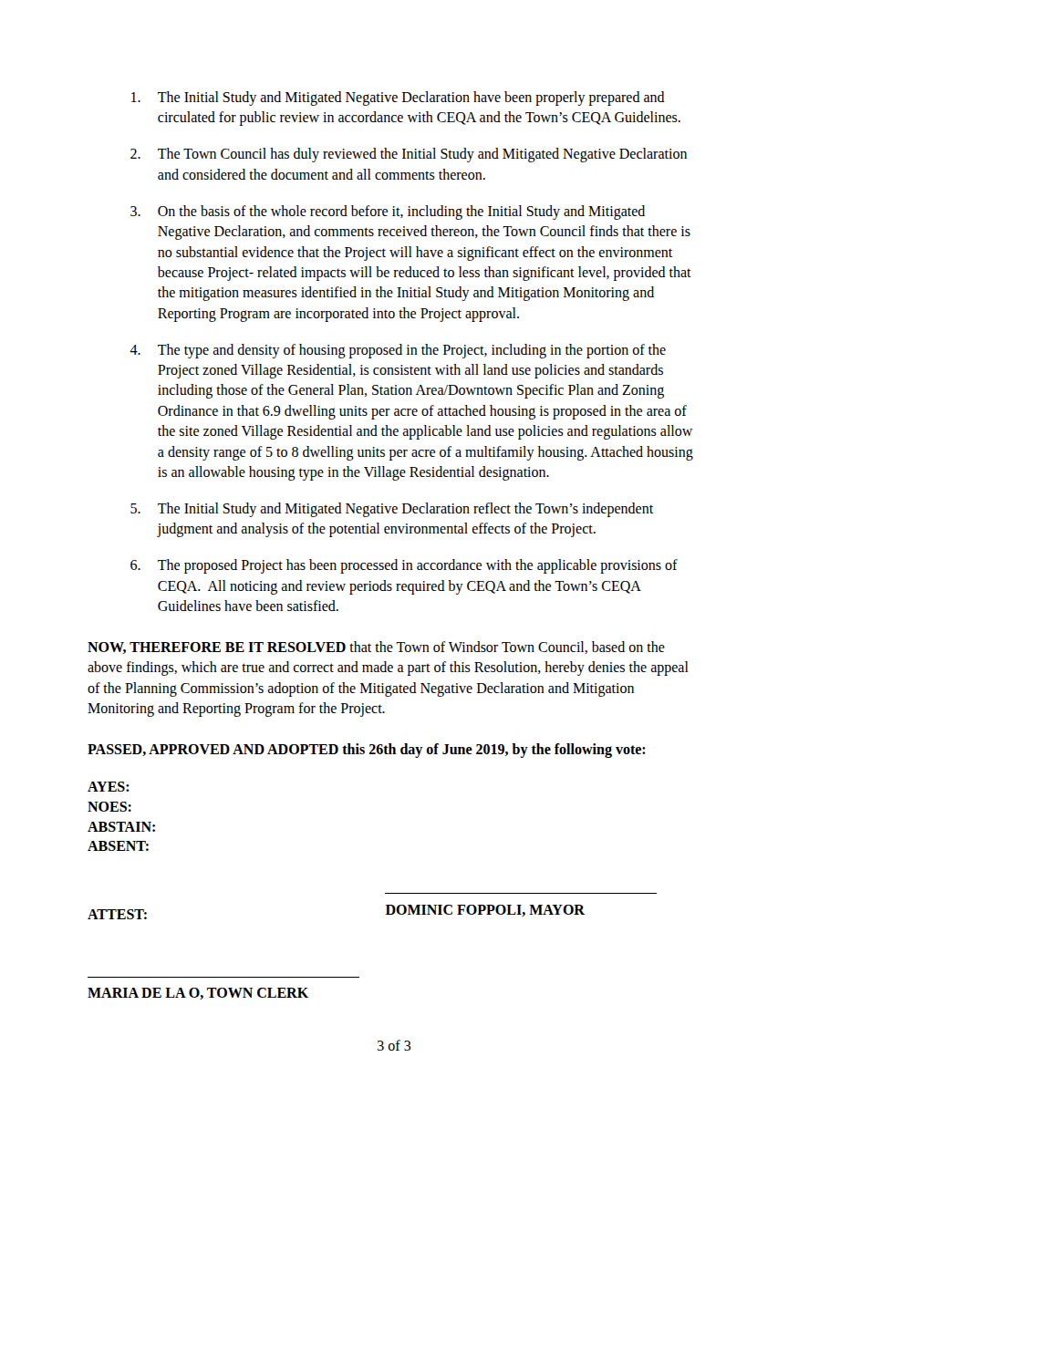The Initial Study and Mitigated Negative Declaration have been properly prepared and circulated for public review in accordance with CEQA and the Town’s CEQA Guidelines.
The Town Council has duly reviewed the Initial Study and Mitigated Negative Declaration and considered the document and all comments thereon.
On the basis of the whole record before it, including the Initial Study and Mitigated Negative Declaration, and comments received thereon, the Town Council finds that there is no substantial evidence that the Project will have a significant effect on the environment because Project- related impacts will be reduced to less than significant level, provided that the mitigation measures identified in the Initial Study and Mitigation Monitoring and Reporting Program are incorporated into the Project approval.
The type and density of housing proposed in the Project, including in the portion of the Project zoned Village Residential, is consistent with all land use policies and standards including those of the General Plan, Station Area/Downtown Specific Plan and Zoning Ordinance in that 6.9 dwelling units per acre of attached housing is proposed in the area of the site zoned Village Residential and the applicable land use policies and regulations allow a density range of 5 to 8 dwelling units per acre of a multifamily housing. Attached housing is an allowable housing type in the Village Residential designation.
The Initial Study and Mitigated Negative Declaration reflect the Town’s independent judgment and analysis of the potential environmental effects of the Project.
The proposed Project has been processed in accordance with the applicable provisions of CEQA. All noticing and review periods required by CEQA and the Town’s CEQA Guidelines have been satisfied.
NOW, THEREFORE BE IT RESOLVED that the Town of Windsor Town Council, based on the above findings, which are true and correct and made a part of this Resolution, hereby denies the appeal of the Planning Commission’s adoption of the Mitigated Negative Declaration and Mitigation Monitoring and Reporting Program for the Project.
PASSED, APPROVED AND ADOPTED this 26th day of June 2019, by the following vote:
AYES:
NOES:
ABSTAIN:
ABSENT:
DOMINIC FOPPOLI, MAYOR
ATTEST:
MARIA DE LA O, TOWN CLERK
3 of 3